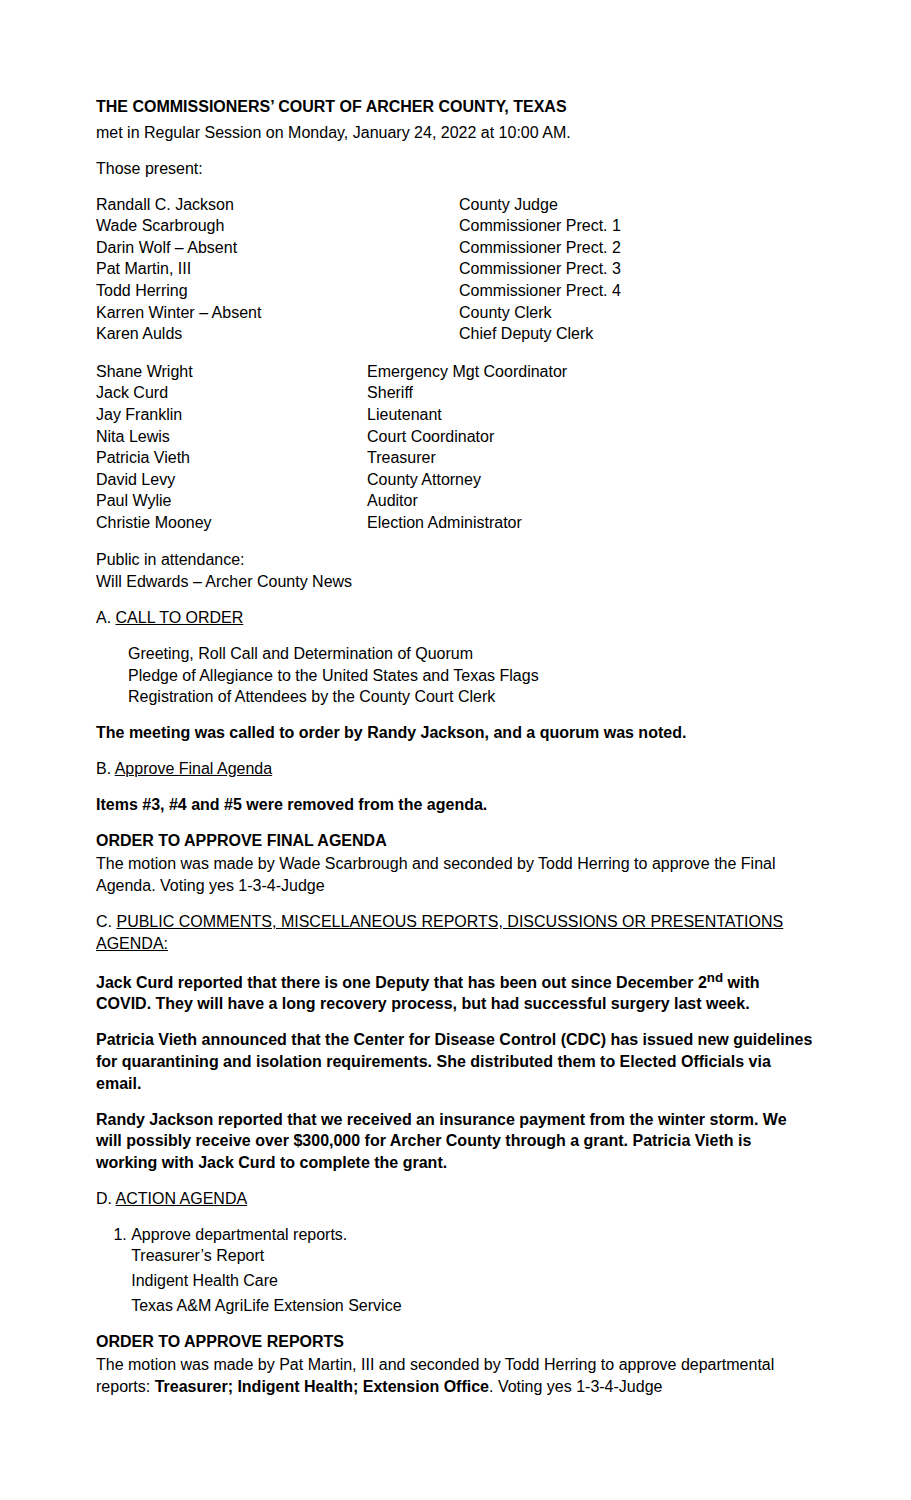THE COMMISSIONERS’ COURT OF ARCHER COUNTY, TEXAS
met in Regular Session on Monday, January 24, 2022 at 10:00 AM.
Those present:
| Randall C. Jackson | County Judge |
| Wade Scarbrough | Commissioner Prect. 1 |
| Darin Wolf – Absent | Commissioner Prect. 2 |
| Pat Martin, III | Commissioner Prect. 3 |
| Todd Herring | Commissioner Prect. 4 |
| Karren Winter – Absent | County Clerk |
| Karen Aulds | Chief Deputy Clerk |
| Shane Wright | Emergency Mgt Coordinator |
| Jack Curd | Sheriff |
| Jay Franklin | Lieutenant |
| Nita Lewis | Court Coordinator |
| Patricia Vieth | Treasurer |
| David Levy | County Attorney |
| Paul Wylie | Auditor |
| Christie Mooney | Election Administrator |
Public in attendance:
Will Edwards – Archer County News
A. CALL TO ORDER
Greeting, Roll Call and Determination of Quorum
Pledge of Allegiance to the United States and Texas Flags
Registration of Attendees by the County Court Clerk
The meeting was called to order by Randy Jackson, and a quorum was noted.
B. Approve Final Agenda
Items #3, #4 and #5 were removed from the agenda.
ORDER TO APPROVE FINAL AGENDA
The motion was made by Wade Scarbrough and seconded by Todd Herring to approve the Final Agenda. Voting yes 1-3-4-Judge
C. PUBLIC COMMENTS, MISCELLANEOUS REPORTS, DISCUSSIONS OR PRESENTATIONS AGENDA:
Jack Curd reported that there is one Deputy that has been out since December 2nd with COVID. They will have a long recovery process, but had successful surgery last week.
Patricia Vieth announced that the Center for Disease Control (CDC) has issued new guidelines for quarantining and isolation requirements. She distributed them to Elected Officials via email.
Randy Jackson reported that we received an insurance payment from the winter storm. We will possibly receive over $300,000 for Archer County through a grant. Patricia Vieth is working with Jack Curd to complete the grant.
D. ACTION AGENDA
Approve departmental reports.
Treasurer’s Report
Indigent Health Care
Texas A&M AgriLife Extension Service
ORDER TO APPROVE REPORTS
The motion was made by Pat Martin, III and seconded by Todd Herring to approve departmental reports: Treasurer; Indigent Health; Extension Office. Voting yes 1-3-4-Judge